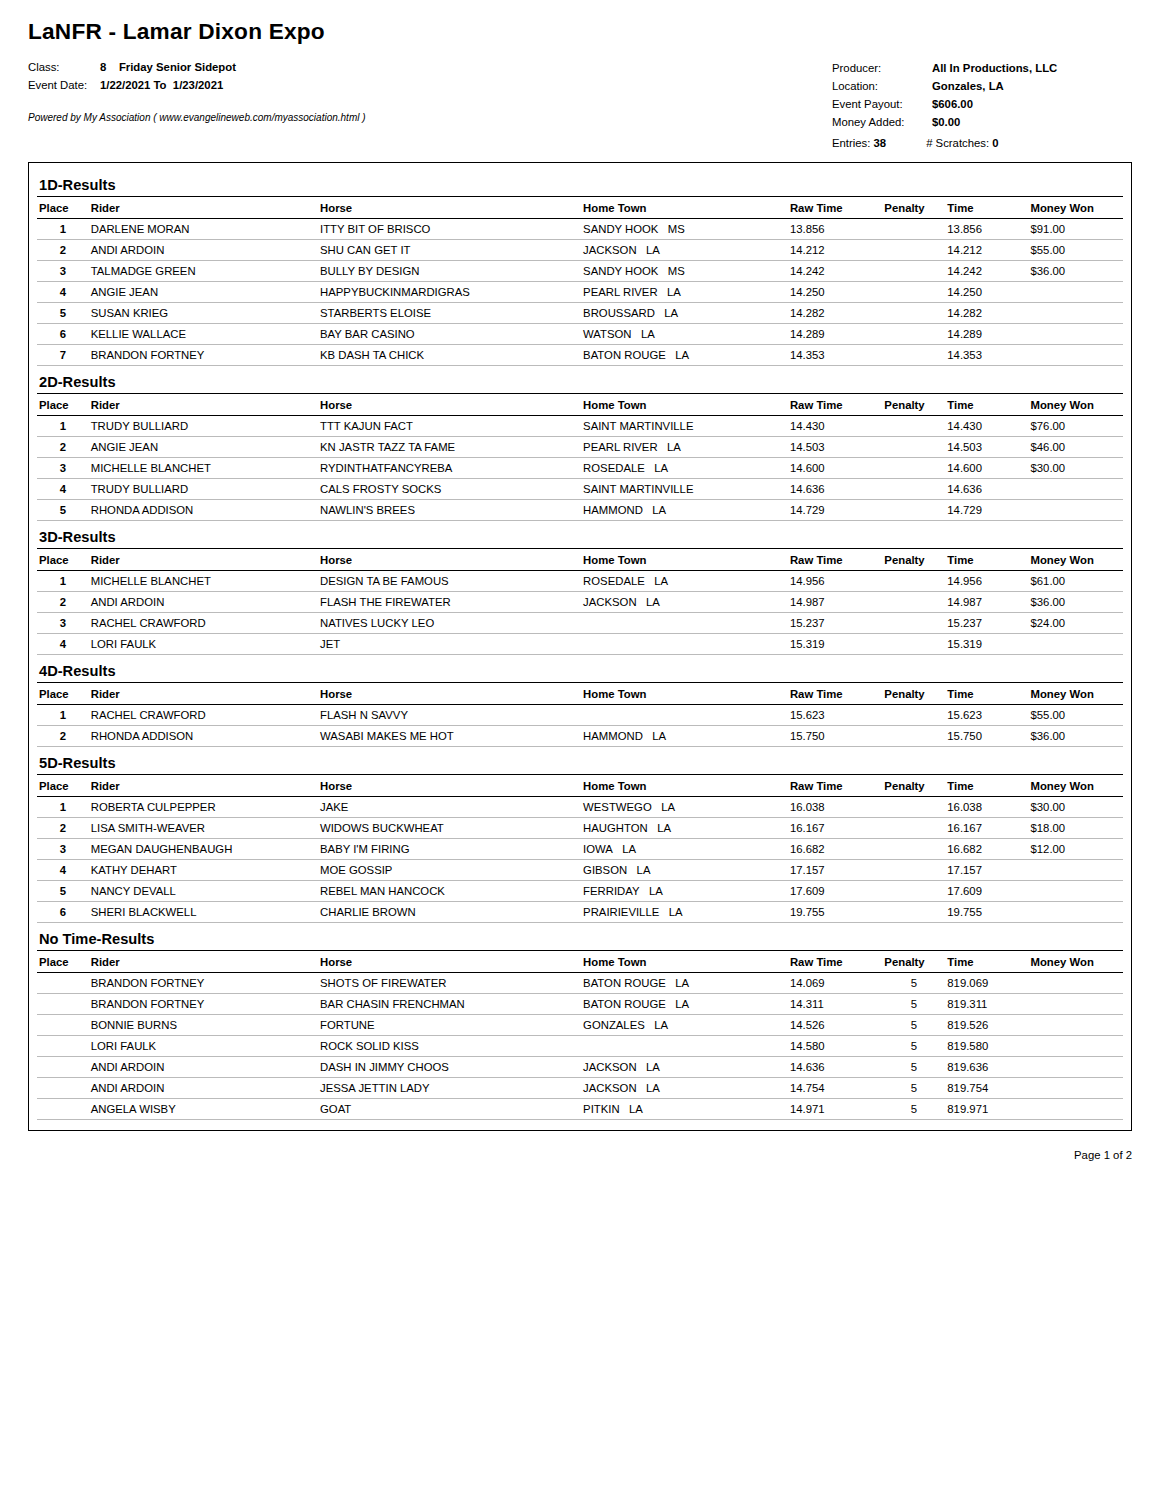LaNFR - Lamar Dixon Expo
Class: 8 Friday Senior Sidepot
Event Date: 1/22/2021 To 1/23/2021
Powered by My Association ( www.evangelineweb.com/myassociation.html )
Producer: All In Productions, LLC
Location: Gonzales, LA
Event Payout:$606.00
Money Added:$0.00
Entries: 38
# Scratches: 0
1D-Results
| Place | Rider | Horse | Home Town | Raw Time | Penalty | Time | Money Won |
| --- | --- | --- | --- | --- | --- | --- | --- |
| 1 | DARLENE MORAN | ITTY BIT OF BRISCO | SANDY HOOK MS | 13.856 | | 13.856 | $91.00 |
| 2 | ANDI ARDOIN | SHU CAN GET IT | JACKSON LA | 14.212 | | 14.212 | $55.00 |
| 3 | TALMADGE GREEN | BULLY BY DESIGN | SANDY HOOK MS | 14.242 | | 14.242 | $36.00 |
| 4 | ANGIE JEAN | HAPPYBUCKINMARDIGRAS | PEARL RIVER LA | 14.250 | | 14.250 | |
| 5 | SUSAN KRIEG | STARBERTS ELOISE | BROUSSARD LA | 14.282 | | 14.282 | |
| 6 | KELLIE WALLACE | BAY BAR CASINO | WATSON LA | 14.289 | | 14.289 | |
| 7 | BRANDON FORTNEY | KB DASH TA CHICK | BATON ROUGE LA | 14.353 | | 14.353 | |
2D-Results
| Place | Rider | Horse | Home Town | Raw Time | Penalty | Time | Money Won |
| --- | --- | --- | --- | --- | --- | --- | --- |
| 1 | TRUDY BULLIARD | TTT KAJUN FACT | SAINT MARTINVILLE | 14.430 | | 14.430 | $76.00 |
| 2 | ANGIE JEAN | KN JASTR TAZZ TA FAME | PEARL RIVER LA | 14.503 | | 14.503 | $46.00 |
| 3 | MICHELLE BLANCHET | RYDINTHATFANCYREBA | ROSEDALE LA | 14.600 | | 14.600 | $30.00 |
| 4 | TRUDY BULLIARD | CALS FROSTY SOCKS | SAINT MARTINVILLE | 14.636 | | 14.636 | |
| 5 | RHONDA ADDISON | NAWLIN'S BREES | HAMMOND LA | 14.729 | | 14.729 | |
3D-Results
| Place | Rider | Horse | Home Town | Raw Time | Penalty | Time | Money Won |
| --- | --- | --- | --- | --- | --- | --- | --- |
| 1 | MICHELLE BLANCHET | DESIGN TA BE FAMOUS | ROSEDALE LA | 14.956 | | 14.956 | $61.00 |
| 2 | ANDI ARDOIN | FLASH THE FIREWATER | JACKSON LA | 14.987 | | 14.987 | $36.00 |
| 3 | RACHEL CRAWFORD | NATIVES LUCKY LEO | | 15.237 | | 15.237 | $24.00 |
| 4 | LORI FAULK | JET | | 15.319 | | 15.319 | |
4D-Results
| Place | Rider | Horse | Home Town | Raw Time | Penalty | Time | Money Won |
| --- | --- | --- | --- | --- | --- | --- | --- |
| 1 | RACHEL CRAWFORD | FLASH N SAVVY | | 15.623 | | 15.623 | $55.00 |
| 2 | RHONDA ADDISON | WASABI MAKES ME HOT | HAMMOND LA | 15.750 | | 15.750 | $36.00 |
5D-Results
| Place | Rider | Horse | Home Town | Raw Time | Penalty | Time | Money Won |
| --- | --- | --- | --- | --- | --- | --- | --- |
| 1 | ROBERTA CULPEPPER | JAKE | WESTWEGO LA | 16.038 | | 16.038 | $30.00 |
| 2 | LISA SMITH-WEAVER | WIDOWS BUCKWHEAT | HAUGHTON LA | 16.167 | | 16.167 | $18.00 |
| 3 | MEGAN DAUGHENBAUGH | BABY I'M FIRING | IOWA LA | 16.682 | | 16.682 | $12.00 |
| 4 | KATHY DEHART | MOE GOSSIP | GIBSON LA | 17.157 | | 17.157 | |
| 5 | NANCY DEVALL | REBEL MAN HANCOCK | FERRIDAY LA | 17.609 | | 17.609 | |
| 6 | SHERI BLACKWELL | CHARLIE BROWN | PRAIRIEVILLE LA | 19.755 | | 19.755 | |
No Time-Results
| Place | Rider | Horse | Home Town | Raw Time | Penalty | Time | Money Won |
| --- | --- | --- | --- | --- | --- | --- | --- |
| | BRANDON FORTNEY | SHOTS OF FIREWATER | BATON ROUGE LA | 14.069 | 5 | 819.069 | |
| | BRANDON FORTNEY | BAR CHASIN FRENCHMAN | BATON ROUGE LA | 14.311 | 5 | 819.311 | |
| | BONNIE BURNS | FORTUNE | GONZALES LA | 14.526 | 5 | 819.526 | |
| | LORI FAULK | ROCK SOLID KISS | | 14.580 | 5 | 819.580 | |
| | ANDI ARDOIN | DASH IN JIMMY CHOOS | JACKSON LA | 14.636 | 5 | 819.636 | |
| | ANDI ARDOIN | JESSA JETTIN LADY | JACKSON LA | 14.754 | 5 | 819.754 | |
| | ANGELA WISBY | GOAT | PITKIN LA | 14.971 | 5 | 819.971 | |
Page 1 of 2